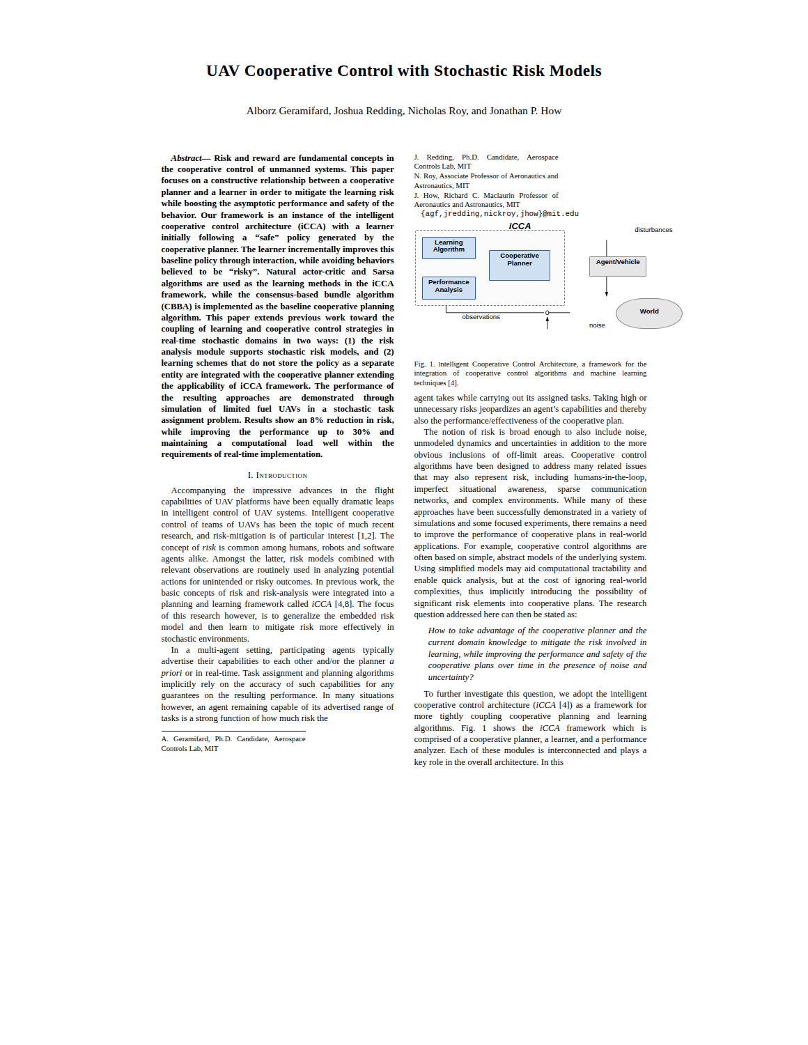UAV Cooperative Control with Stochastic Risk Models
Alborz Geramifard, Joshua Redding, Nicholas Roy, and Jonathan P. How
Abstract— Risk and reward are fundamental concepts in the cooperative control of unmanned systems. This paper focuses on a constructive relationship between a cooperative planner and a learner in order to mitigate the learning risk while boosting the asymptotic performance and safety of the behavior. Our framework is an instance of the intelligent cooperative control architecture (iCCA) with a learner initially following a “safe” policy generated by the cooperative planner. The learner incrementally improves this baseline policy through interaction, while avoiding behaviors believed to be “risky”. Natural actor-critic and Sarsa algorithms are used as the learning methods in the iCCA framework, while the consensus-based bundle algorithm (CBBA) is implemented as the baseline cooperative planning algorithm. This paper extends previous work toward the coupling of learning and cooperative control strategies in real-time stochastic domains in two ways: (1) the risk analysis module supports stochastic risk models, and (2) learning schemes that do not store the policy as a separate entity are integrated with the cooperative planner extending the applicability of iCCA framework. The performance of the resulting approaches are demonstrated through simulation of limited fuel UAVs in a stochastic task assignment problem. Results show an 8% reduction in risk, while improving the performance up to 30% and maintaining a computational load well within the requirements of real-time implementation.
I. Introduction
Accompanying the impressive advances in the flight capabilities of UAV platforms have been equally dramatic leaps in intelligent control of UAV systems. Intelligent cooperative control of teams of UAVs has been the topic of much recent research, and risk-mitigation is of particular interest [1,2]. The concept of risk is common among humans, robots and software agents alike. Amongst the latter, risk models combined with relevant observations are routinely used in analyzing potential actions for unintended or risky outcomes. In previous work, the basic concepts of risk and risk-analysis were integrated into a planning and learning framework called iCCA [4,8]. The focus of this research however, is to generalize the embedded risk model and then learn to mitigate risk more effectively in stochastic environments.
In a multi-agent setting, participating agents typically advertise their capabilities to each other and/or the planner a priori or in real-time. Task assignment and planning algorithms implicitly rely on the accuracy of such capabilities for any guarantees on the resulting performance. In many situations however, an agent remaining capable of its advertised range of tasks is a strong function of how much risk the
A. Geramifard, Ph.D. Candidate, Aerospace Controls Lab, MIT
J. Redding, Ph.D. Candidate, Aerospace Controls Lab, MIT
N. Roy, Associate Professor of Aeronautics and Astronautics, MIT
J. How, Richard C. Maclaurin Professor of Aeronautics and Astronautics, MIT
{agf,jredding,nickroy,jhow}@mit.edu
iCCA
Learning
Algorithm
Performance
Analysis
Cooperative
Planner
Agent/Vehicle
World
disturbances
noise
observations
Fig. 1. intelligent Cooperative Control Architecture, a framework for the integration of cooperative control algorithms and machine learning techniques [4].
agent takes while carrying out its assigned tasks. Taking high or unnecessary risks jeopardizes an agent’s capabilities and thereby also the performance/effectiveness of the cooperative plan.
The notion of risk is broad enough to also include noise, unmodeled dynamics and uncertainties in addition to the more obvious inclusions of off-limit areas. Cooperative control algorithms have been designed to address many related issues that may also represent risk, including humans-in-the-loop, imperfect situational awareness, sparse communication networks, and complex environments. While many of these approaches have been successfully demonstrated in a variety of simulations and some focused experiments, there remains a need to improve the performance of cooperative plans in real-world applications. For example, cooperative control algorithms are often based on simple, abstract models of the underlying system. Using simplified models may aid computational tractability and enable quick analysis, but at the cost of ignoring real-world complexities, thus implicitly introducing the possibility of significant risk elements into cooperative plans. The research question addressed here can then be stated as:
How to take advantage of the cooperative planner and the current domain knowledge to mitigate the risk involved in learning, while improving the performance and safety of the cooperative plans over time in the presence of noise and uncertainty?
To further investigate this question, we adopt the intelligent cooperative control architecture (iCCA [4]) as a framework for more tightly coupling cooperative planning and learning algorithms. Fig. 1 shows the iCCA framework which is comprised of a cooperative planner, a learner, and a performance analyzer. Each of these modules is interconnected and plays a key role in the overall architecture. In this